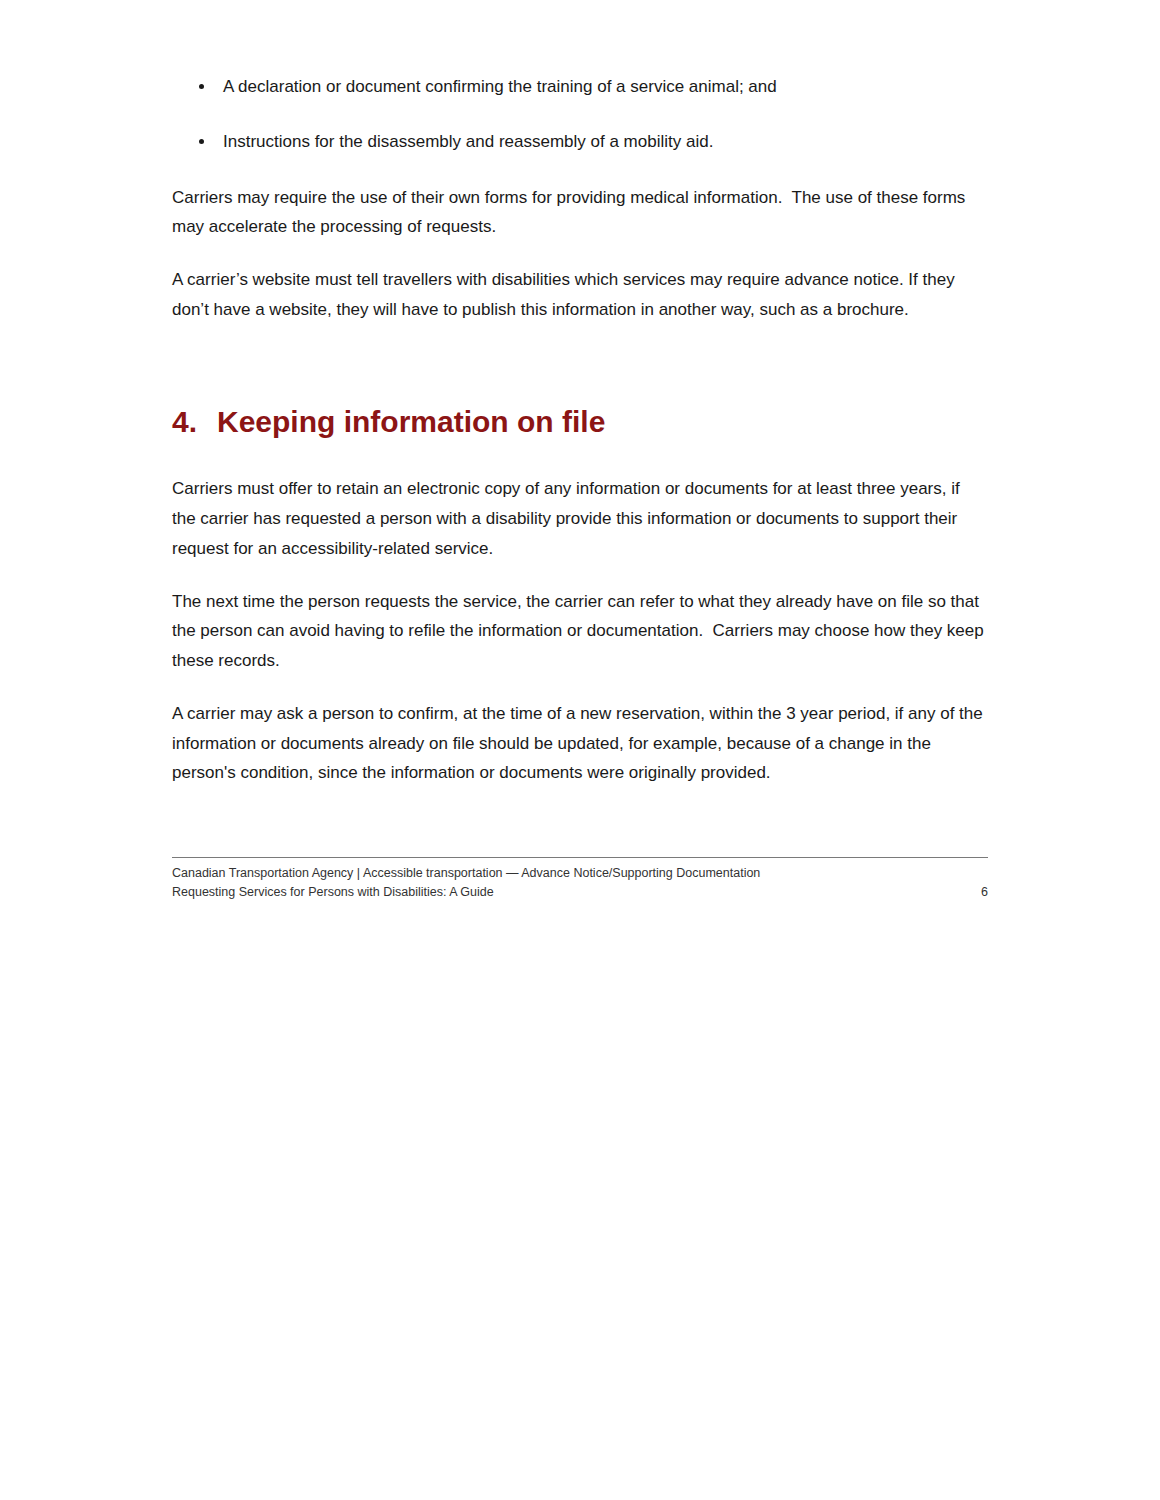A declaration or document confirming the training of a service animal; and
Instructions for the disassembly and reassembly of a mobility aid.
Carriers may require the use of their own forms for providing medical information. The use of these forms may accelerate the processing of requests.
A carrier’s website must tell travellers with disabilities which services may require advance notice. If they don’t have a website, they will have to publish this information in another way, such as a brochure.
4. Keeping information on file
Carriers must offer to retain an electronic copy of any information or documents for at least three years, if the carrier has requested a person with a disability provide this information or documents to support their request for an accessibility-related service.
The next time the person requests the service, the carrier can refer to what they already have on file so that the person can avoid having to refile the information or documentation. Carriers may choose how they keep these records.
A carrier may ask a person to confirm, at the time of a new reservation, within the 3 year period, if any of the information or documents already on file should be updated, for example, because of a change in the person's condition, since the information or documents were originally provided.
Canadian Transportation Agency | Accessible transportation — Advance Notice/Supporting Documentation
Requesting Services for Persons with Disabilities: A Guide 6